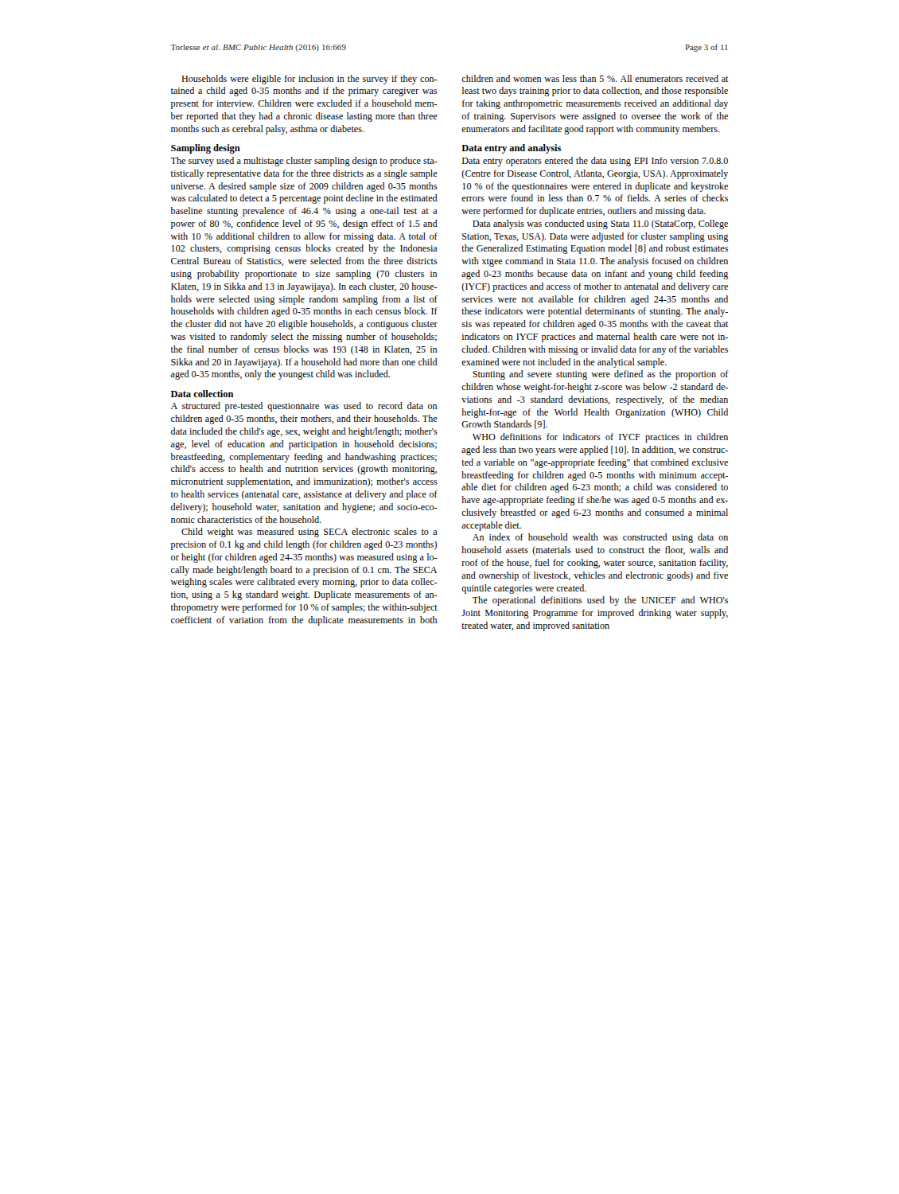Torlesse et al. BMC Public Health (2016) 16:669 Page 3 of 11
Households were eligible for inclusion in the survey if they contained a child aged 0-35 months and if the primary caregiver was present for interview. Children were excluded if a household member reported that they had a chronic disease lasting more than three months such as cerebral palsy, asthma or diabetes.
Sampling design
The survey used a multistage cluster sampling design to produce statistically representative data for the three districts as a single sample universe. A desired sample size of 2009 children aged 0-35 months was calculated to detect a 5 percentage point decline in the estimated baseline stunting prevalence of 46.4 % using a one-tail test at a power of 80 %, confidence level of 95 %, design effect of 1.5 and with 10 % additional children to allow for missing data. A total of 102 clusters, comprising census blocks created by the Indonesia Central Bureau of Statistics, were selected from the three districts using probability proportionate to size sampling (70 clusters in Klaten, 19 in Sikka and 13 in Jayawijaya). In each cluster, 20 households were selected using simple random sampling from a list of households with children aged 0-35 months in each census block. If the cluster did not have 20 eligible households, a contiguous cluster was visited to randomly select the missing number of households; the final number of census blocks was 193 (148 in Klaten, 25 in Sikka and 20 in Jayawijaya). If a household had more than one child aged 0-35 months, only the youngest child was included.
Data collection
A structured pre-tested questionnaire was used to record data on children aged 0-35 months, their mothers, and their households. The data included the child's age, sex, weight and height/length; mother's age, level of education and participation in household decisions; breastfeeding, complementary feeding and handwashing practices; child's access to health and nutrition services (growth monitoring, micronutrient supplementation, and immunization); mother's access to health services (antenatal care, assistance at delivery and place of delivery); household water, sanitation and hygiene; and socio-economic characteristics of the household.
Child weight was measured using SECA electronic scales to a precision of 0.1 kg and child length (for children aged 0-23 months) or height (for children aged 24-35 months) was measured using a locally made height/length board to a precision of 0.1 cm. The SECA weighing scales were calibrated every morning, prior to data collection, using a 5 kg standard weight. Duplicate measurements of anthropometry were performed for 10 % of samples; the within-subject coefficient of variation from the duplicate measurements in both children and women was less than 5 %. All enumerators received at least two days training prior to data collection, and those responsible for taking anthropometric measurements received an additional day of training. Supervisors were assigned to oversee the work of the enumerators and facilitate good rapport with community members.
Data entry and analysis
Data entry operators entered the data using EPI Info version 7.0.8.0 (Centre for Disease Control, Atlanta, Georgia, USA). Approximately 10 % of the questionnaires were entered in duplicate and keystroke errors were found in less than 0.7 % of fields. A series of checks were performed for duplicate entries, outliers and missing data.
Data analysis was conducted using Stata 11.0 (StataCorp, College Station, Texas, USA). Data were adjusted for cluster sampling using the Generalized Estimating Equation model [8] and robust estimates with xtgee command in Stata 11.0. The analysis focused on children aged 0-23 months because data on infant and young child feeding (IYCF) practices and access of mother to antenatal and delivery care services were not available for children aged 24-35 months and these indicators were potential determinants of stunting. The analysis was repeated for children aged 0-35 months with the caveat that indicators on IYCF practices and maternal health care were not included. Children with missing or invalid data for any of the variables examined were not included in the analytical sample.
Stunting and severe stunting were defined as the proportion of children whose weight-for-height z-score was below -2 standard deviations and -3 standard deviations, respectively, of the median height-for-age of the World Health Organization (WHO) Child Growth Standards [9].
WHO definitions for indicators of IYCF practices in children aged less than two years were applied [10]. In addition, we constructed a variable on "age-appropriate feeding" that combined exclusive breastfeeding for children aged 0-5 months with minimum acceptable diet for children aged 6-23 month; a child was considered to have age-appropriate feeding if she/he was aged 0-5 months and exclusively breastfed or aged 6-23 months and consumed a minimal acceptable diet.
An index of household wealth was constructed using data on household assets (materials used to construct the floor, walls and roof of the house, fuel for cooking, water source, sanitation facility, and ownership of livestock, vehicles and electronic goods) and five quintile categories were created.
The operational definitions used by the UNICEF and WHO's Joint Monitoring Programme for improved drinking water supply, treated water, and improved sanitation